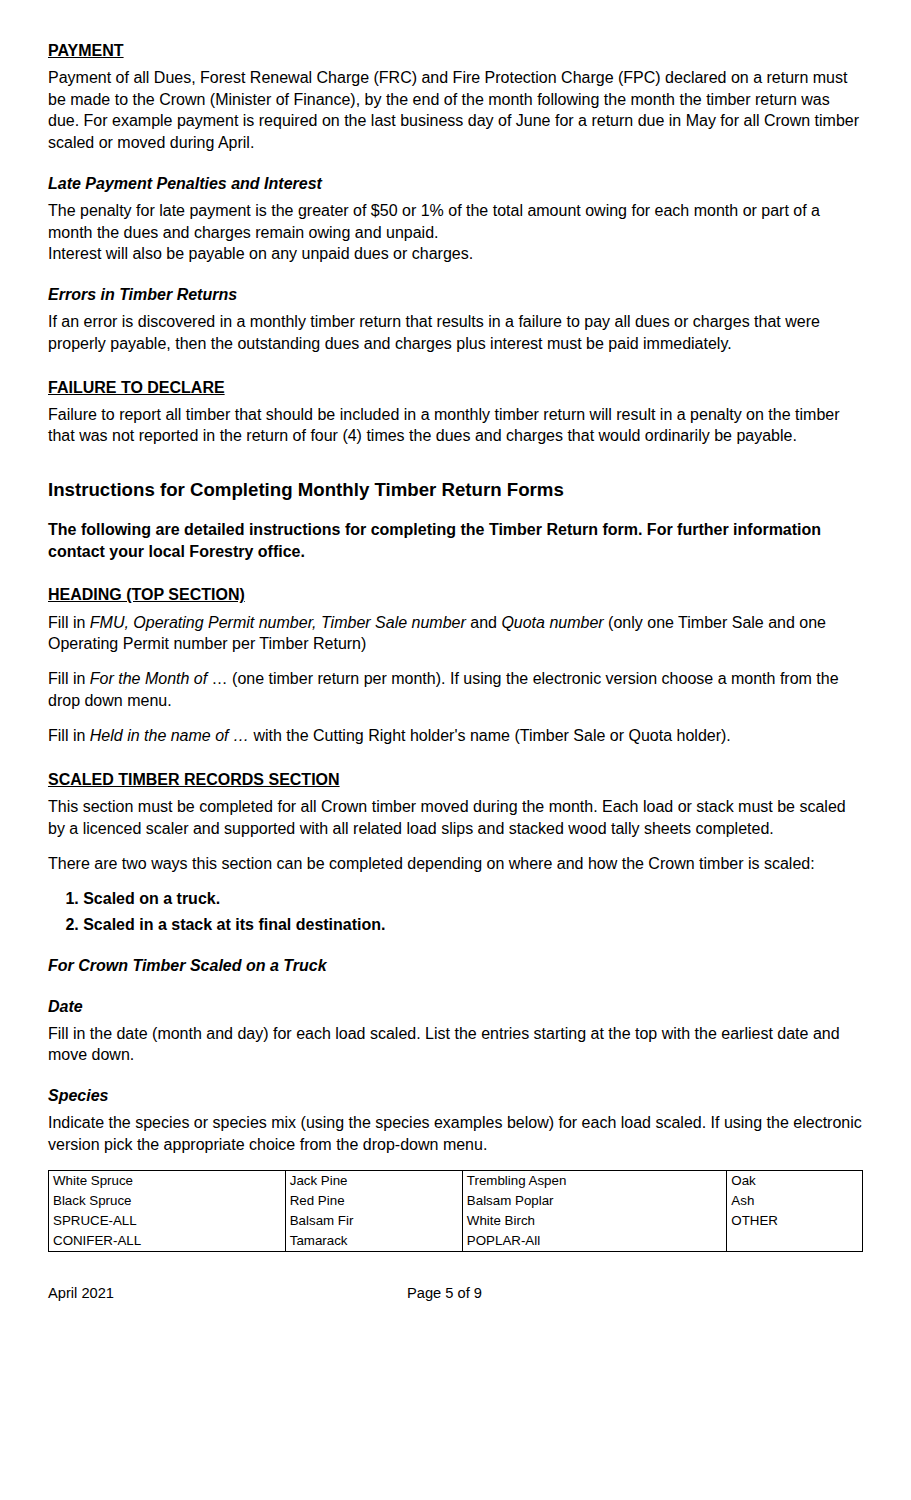PAYMENT
Payment of all Dues, Forest Renewal Charge (FRC) and Fire Protection Charge (FPC) declared on a return must be made to the Crown (Minister of Finance), by the end of the month following the month the timber return was due. For example payment is required on the last business day of June for a return due in May for all Crown timber scaled or moved during April.
Late Payment Penalties and Interest
The penalty for late payment is the greater of $50 or 1% of the total amount owing for each month or part of a month the dues and charges remain owing and unpaid.
Interest will also be payable on any unpaid dues or charges.
Errors in Timber Returns
If an error is discovered in a monthly timber return that results in a failure to pay all dues or charges that were properly payable, then the outstanding dues and charges plus interest must be paid immediately.
FAILURE TO DECLARE
Failure to report all timber that should be included in a monthly timber return will result in a penalty on the timber that was not reported in the return of four (4) times the dues and charges that would ordinarily be payable.
Instructions for Completing Monthly Timber Return Forms
The following are detailed instructions for completing the Timber Return form. For further information contact your local Forestry office.
HEADING (TOP SECTION)
Fill in FMU, Operating Permit number, Timber Sale number and Quota number (only one Timber Sale and one Operating Permit number per Timber Return)
Fill in For the Month of … (one timber return per month). If using the electronic version choose a month from the drop down menu.
Fill in Held in the name of … with the Cutting Right holder's name (Timber Sale or Quota holder).
SCALED TIMBER RECORDS SECTION
This section must be completed for all Crown timber moved during the month. Each load or stack must be scaled by a licenced scaler and supported with all related load slips and stacked wood tally sheets completed.
There are two ways this section can be completed depending on where and how the Crown timber is scaled:
Scaled on a truck.
Scaled in a stack at its final destination.
For Crown Timber Scaled on a Truck
Date
Fill in the date (month and day) for each load scaled. List the entries starting at the top with the earliest date and move down.
Species
Indicate the species or species mix (using the species examples below) for each load scaled. If using the electronic version pick the appropriate choice from the drop-down menu.
| White Spruce | Jack Pine | Trembling Aspen | Oak |
| Black Spruce | Red Pine | Balsam Poplar | Ash |
| SPRUCE-ALL | Balsam Fir | White Birch | OTHER |
| CONIFER-ALL | Tamarack | POPLAR-All | |
April 2021 Page 5 of 9